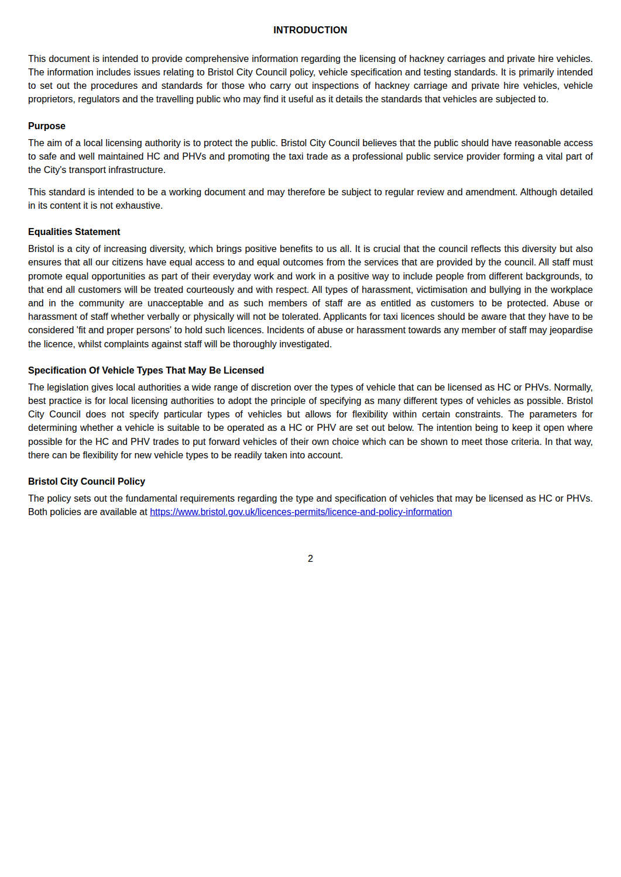INTRODUCTION
This document is intended to provide comprehensive information regarding the licensing of hackney carriages and private hire vehicles. The information includes issues relating to Bristol City Council policy, vehicle specification and testing standards. It is primarily intended to set out the procedures and standards for those who carry out inspections of hackney carriage and private hire vehicles, vehicle proprietors, regulators and the travelling public who may find it useful as it details the standards that vehicles are subjected to.
Purpose
The aim of a local licensing authority is to protect the public. Bristol City Council believes that the public should have reasonable access to safe and well maintained HC and PHVs and promoting the taxi trade as a professional public service provider forming a vital part of the City's transport infrastructure.
This standard is intended to be a working document and may therefore be subject to regular review and amendment. Although detailed in its content it is not exhaustive.
Equalities Statement
Bristol is a city of increasing diversity, which brings positive benefits to us all. It is crucial that the council reflects this diversity but also ensures that all our citizens have equal access to and equal outcomes from the services that are provided by the council. All staff must promote equal opportunities as part of their everyday work and work in a positive way to include people from different backgrounds, to that end all customers will be treated courteously and with respect. All types of harassment, victimisation and bullying in the workplace and in the community are unacceptable and as such members of staff are as entitled as customers to be protected. Abuse or harassment of staff whether verbally or physically will not be tolerated. Applicants for taxi licences should be aware that they have to be considered 'fit and proper persons' to hold such licences. Incidents of abuse or harassment towards any member of staff may jeopardise the licence, whilst complaints against staff will be thoroughly investigated.
Specification Of Vehicle Types That May Be Licensed
The legislation gives local authorities a wide range of discretion over the types of vehicle that can be licensed as HC or PHVs. Normally, best practice is for local licensing authorities to adopt the principle of specifying as many different types of vehicles as possible. Bristol City Council does not specify particular types of vehicles but allows for flexibility within certain constraints. The parameters for determining whether a vehicle is suitable to be operated as a HC or PHV are set out below. The intention being to keep it open where possible for the HC and PHV trades to put forward vehicles of their own choice which can be shown to meet those criteria. In that way, there can be flexibility for new vehicle types to be readily taken into account.
Bristol City Council Policy
The policy sets out the fundamental requirements regarding the type and specification of vehicles that may be licensed as HC or PHVs. Both policies are available at https://www.bristol.gov.uk/licences-permits/licence-and-policy-information
2